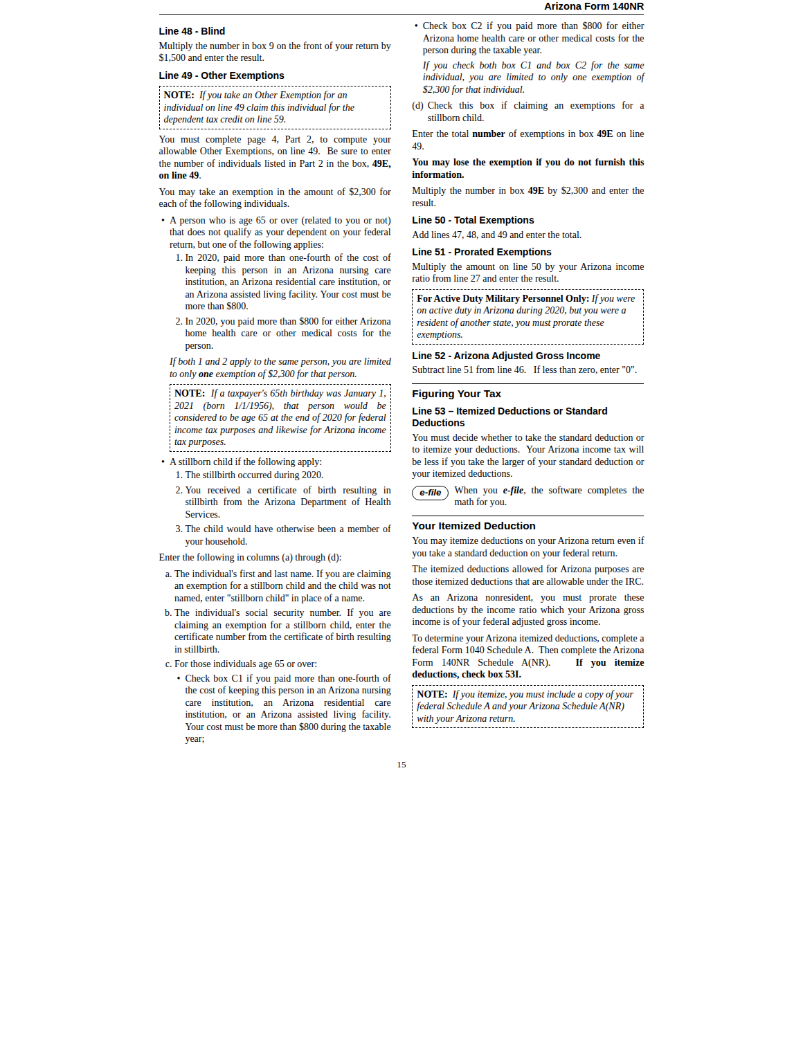Arizona Form 140NR
Line 48 - Blind
Multiply the number in box 9 on the front of your return by $1,500 and enter the result.
Line 49 - Other Exemptions
NOTE: If you take an Other Exemption for an individual on line 49 claim this individual for the dependent tax credit on line 59.
You must complete page 4, Part 2, to compute your allowable Other Exemptions, on line 49. Be sure to enter the number of individuals listed in Part 2 in the box, 49E, on line 49.
You may take an exemption in the amount of $2,300 for each of the following individuals.
A person who is age 65 or over (related to you or not) that does not qualify as your dependent on your federal return, but one of the following applies:
In 2020, paid more than one-fourth of the cost of keeping this person in an Arizona nursing care institution, an Arizona residential care institution, or an Arizona assisted living facility. Your cost must be more than $800.
In 2020, you paid more than $800 for either Arizona home health care or other medical costs for the person.
If both 1 and 2 apply to the same person, you are limited to only one exemption of $2,300 for that person.
NOTE: If a taxpayer's 65th birthday was January 1, 2021 (born 1/1/1956), that person would be considered to be age 65 at the end of 2020 for federal income tax purposes and likewise for Arizona income tax purposes.
A stillborn child if the following apply:
The stillbirth occurred during 2020.
You received a certificate of birth resulting in stillbirth from the Arizona Department of Health Services.
The child would have otherwise been a member of your household.
Enter the following in columns (a) through (d):
The individual's first and last name. If you are claiming an exemption for a stillborn child and the child was not named, enter "stillborn child" in place of a name.
The individual's social security number. If you are claiming an exemption for a stillborn child, enter the certificate number from the certificate of birth resulting in stillbirth.
For those individuals age 65 or over:
Check box C1 if you paid more than one-fourth of the cost of keeping this person in an Arizona nursing care institution, an Arizona residential care institution, or an Arizona assisted living facility. Your cost must be more than $800 during the taxable year;
Check box C2 if you paid more than $800 for either Arizona home health care or other medical costs for the person during the taxable year.
If you check both box C1 and box C2 for the same individual, you are limited to only one exemption of $2,300 for that individual.
(d) Check this box if claiming an exemptions for a stillborn child.
Enter the total number of exemptions in box 49E on line 49.
You may lose the exemption if you do not furnish this information.
Multiply the number in box 49E by $2,300 and enter the result.
Line 50 - Total Exemptions
Add lines 47, 48, and 49 and enter the total.
Line 51 - Prorated Exemptions
Multiply the amount on line 50 by your Arizona income ratio from line 27 and enter the result.
For Active Duty Military Personnel Only: If you were on active duty in Arizona during 2020, but you were a resident of another state, you must prorate these exemptions.
Line 52 - Arizona Adjusted Gross Income
Subtract line 51 from line 46. If less than zero, enter "0".
Figuring Your Tax
Line 53 – Itemized Deductions or Standard Deductions
You must decide whether to take the standard deduction or to itemize your deductions. Your Arizona income tax will be less if you take the larger of your standard deduction or your itemized deductions.
e-file
When you e-file, the software completes the math for you.
Your Itemized Deduction
You may itemize deductions on your Arizona return even if you take a standard deduction on your federal return.
The itemized deductions allowed for Arizona purposes are those itemized deductions that are allowable under the IRC.
As an Arizona nonresident, you must prorate these deductions by the income ratio which your Arizona gross income is of your federal adjusted gross income.
To determine your Arizona itemized deductions, complete a federal Form 1040 Schedule A. Then complete the Arizona Form 140NR Schedule A(NR). If you itemize deductions, check box 53I.
NOTE: If you itemize, you must include a copy of your federal Schedule A and your Arizona Schedule A(NR) with your Arizona return.
15